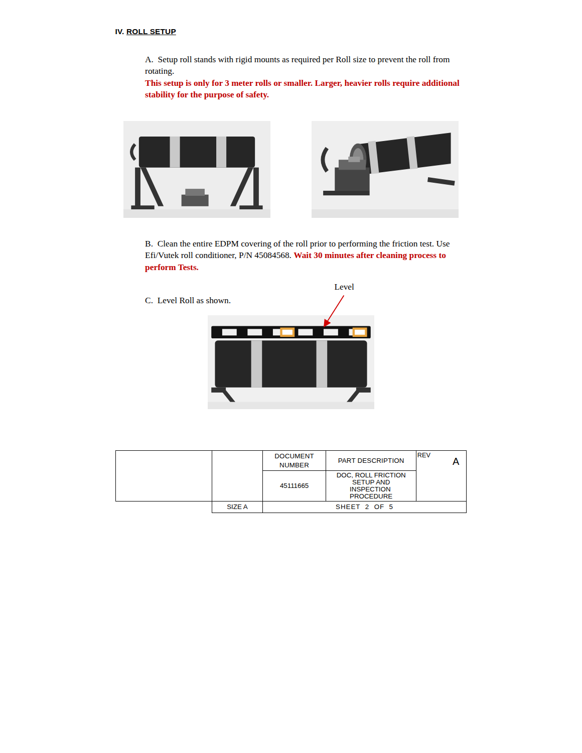IV. ROLL SETUP
A. Setup roll stands with rigid mounts as required per Roll size to prevent the roll from rotating.
This setup is only for 3 meter rolls or smaller. Larger, heavier rolls require additional stability for the purpose of safety.
B. Clean the entire EDPM covering of the roll prior to performing the friction test. Use Efi/Vutek roll conditioner, P/N 45084568. Wait 30 minutes after cleaning process to perform Tests.
Level
C. Level Roll as shown.
| | | DOCUMENT NUMBER | PART DESCRIPTION | REV A |
| 45111665 | DOC, ROLL FRICTION SETUP AND INSPECTION PROCEDURE |
| | SIZE A | SHEET 2 OF 5 |